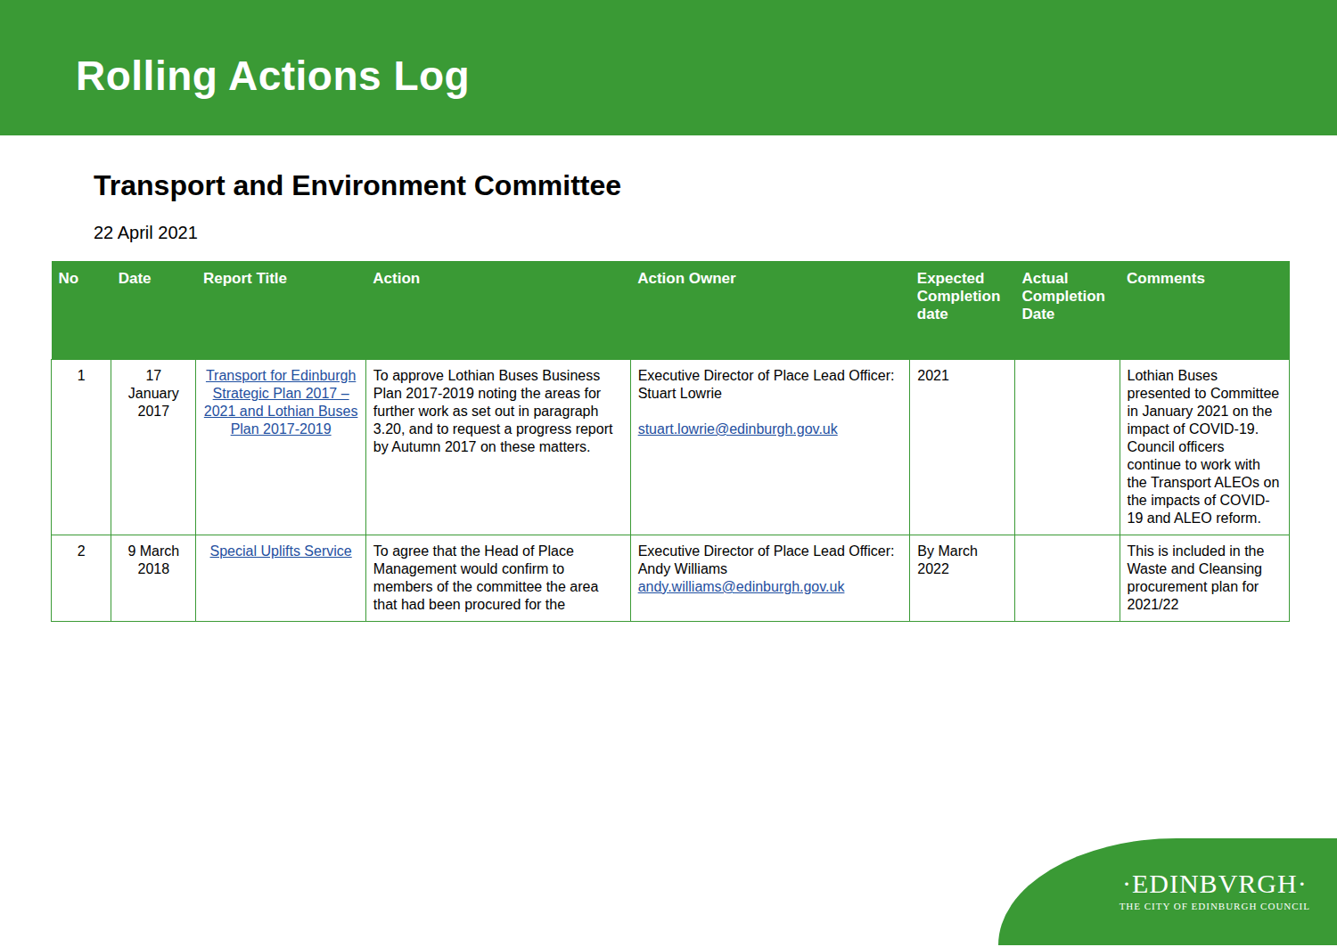Rolling Actions Log
Transport and Environment Committee
22 April 2021
| No | Date | Report Title | Action | Action Owner | Expected Completion date | Actual Completion Date | Comments |
| --- | --- | --- | --- | --- | --- | --- | --- |
| 1 | 17 January 2017 | Transport for Edinburgh Strategic Plan 2017 – 2021 and Lothian Buses Plan 2017-2019 | To approve Lothian Buses Business Plan 2017-2019 noting the areas for further work as set out in paragraph 3.20, and to request a progress report by Autumn 2017 on these matters. | Executive Director of Place Lead Officer: Stuart Lowrie stuart.lowrie@edinburgh.gov.uk | 2021 | | Lothian Buses presented to Committee in January 2021 on the impact of COVID-19. Council officers continue to work with the Transport ALEOs on the impacts of COVID-19 and ALEO reform. |
| 2 | 9 March 2018 | Special Uplifts Service | To agree that the Head of Place Management would confirm to members of the committee the area that had been procured for the | Executive Director of Place Lead Officer: Andy Williams andy.williams@edinburgh.gov.uk | By March 2022 | | This is included in the Waste and Cleansing procurement plan for 2021/22 |
·EDINBVRGH· THE CITY OF EDINBURGH COUNCIL